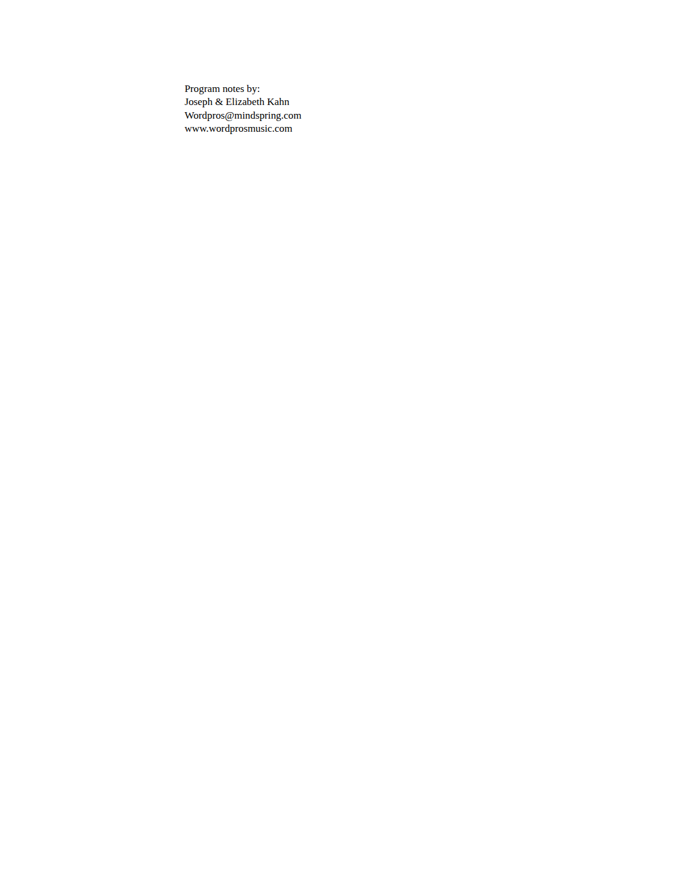Program notes by:
Joseph & Elizabeth Kahn
Wordpros@mindspring.com
www.wordprosmusic.com